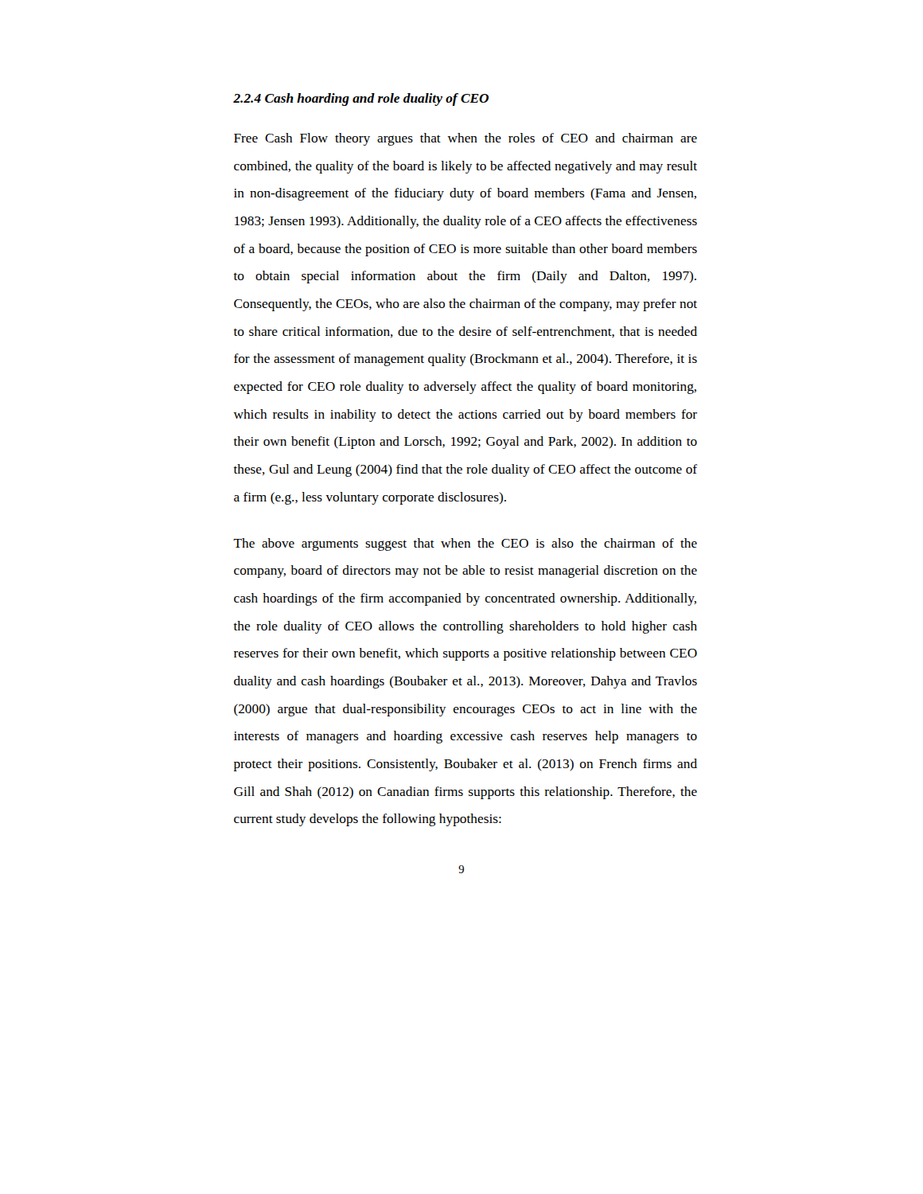2.2.4 Cash hoarding and role duality of CEO
Free Cash Flow theory argues that when the roles of CEO and chairman are combined, the quality of the board is likely to be affected negatively and may result in non-disagreement of the fiduciary duty of board members (Fama and Jensen, 1983; Jensen 1993). Additionally, the duality role of a CEO affects the effectiveness of a board, because the position of CEO is more suitable than other board members to obtain special information about the firm (Daily and Dalton, 1997). Consequently, the CEOs, who are also the chairman of the company, may prefer not to share critical information, due to the desire of self-entrenchment, that is needed for the assessment of management quality (Brockmann et al., 2004). Therefore, it is expected for CEO role duality to adversely affect the quality of board monitoring, which results in inability to detect the actions carried out by board members for their own benefit (Lipton and Lorsch, 1992; Goyal and Park, 2002). In addition to these, Gul and Leung (2004) find that the role duality of CEO affect the outcome of a firm (e.g., less voluntary corporate disclosures).
The above arguments suggest that when the CEO is also the chairman of the company, board of directors may not be able to resist managerial discretion on the cash hoardings of the firm accompanied by concentrated ownership. Additionally, the role duality of CEO allows the controlling shareholders to hold higher cash reserves for their own benefit, which supports a positive relationship between CEO duality and cash hoardings (Boubaker et al., 2013). Moreover, Dahya and Travlos (2000) argue that dual-responsibility encourages CEOs to act in line with the interests of managers and hoarding excessive cash reserves help managers to protect their positions. Consistently, Boubaker et al. (2013) on French firms and Gill and Shah (2012) on Canadian firms supports this relationship. Therefore, the current study develops the following hypothesis:
9